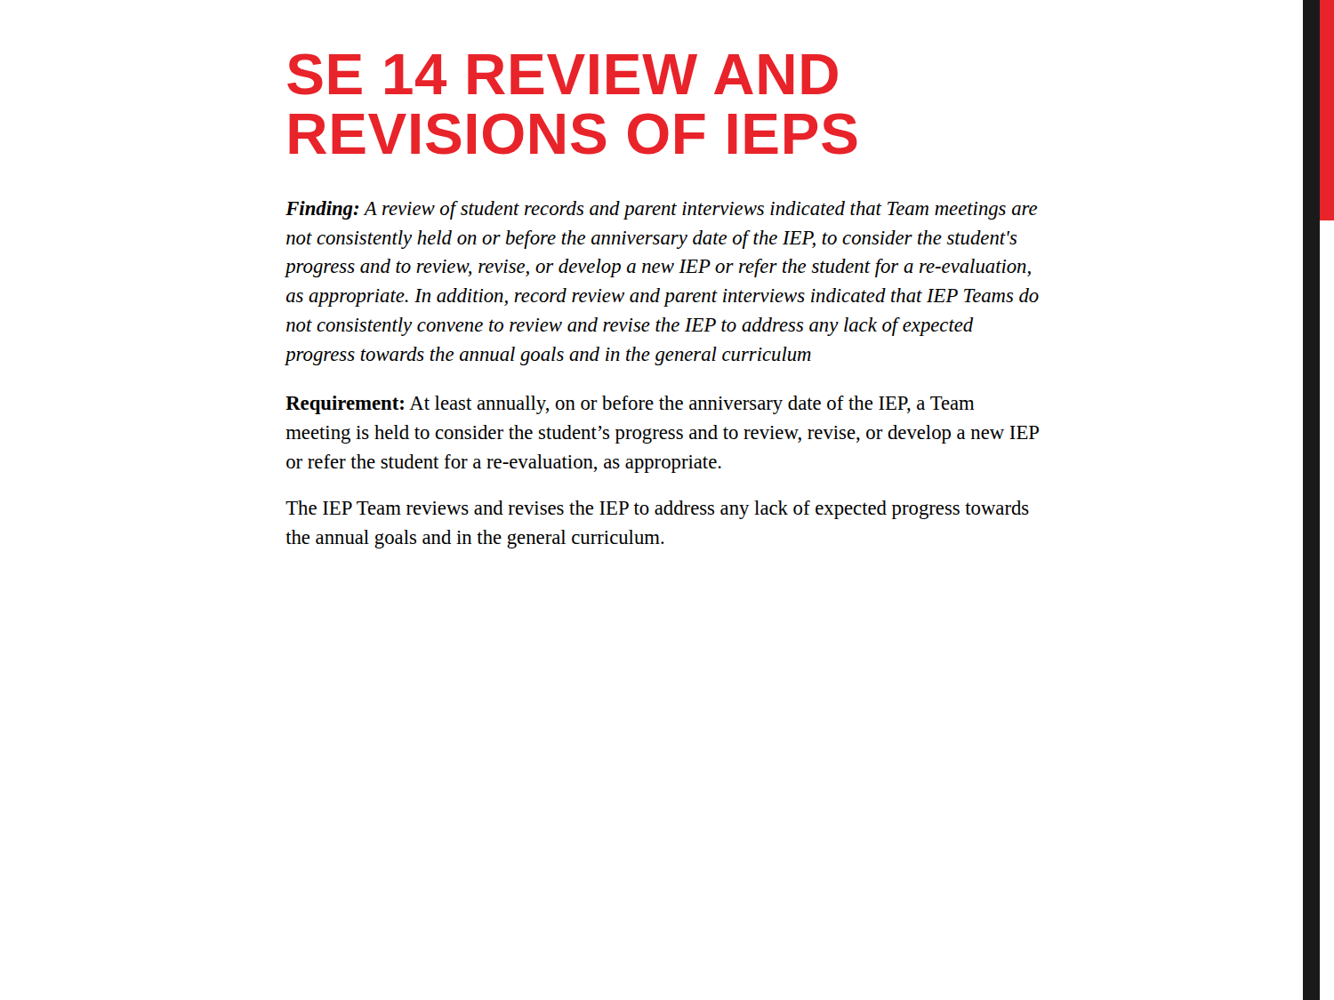SE 14 Review and Revisions of IEPs
Finding: A review of student records and parent interviews indicated that Team meetings are not consistently held on or before the anniversary date of the IEP, to consider the student's progress and to review, revise, or develop a new IEP or refer the student for a re-evaluation, as appropriate. In addition, record review and parent interviews indicated that IEP Teams do not consistently convene to review and revise the IEP to address any lack of expected progress towards the annual goals and in the general curriculum
Requirement: At least annually, on or before the anniversary date of the IEP, a Team meeting is held to consider the student’s progress and to review, revise, or develop a new IEP or refer the student for a re-evaluation, as appropriate.
The IEP Team reviews and revises the IEP to address any lack of expected progress towards the annual goals and in the general curriculum.